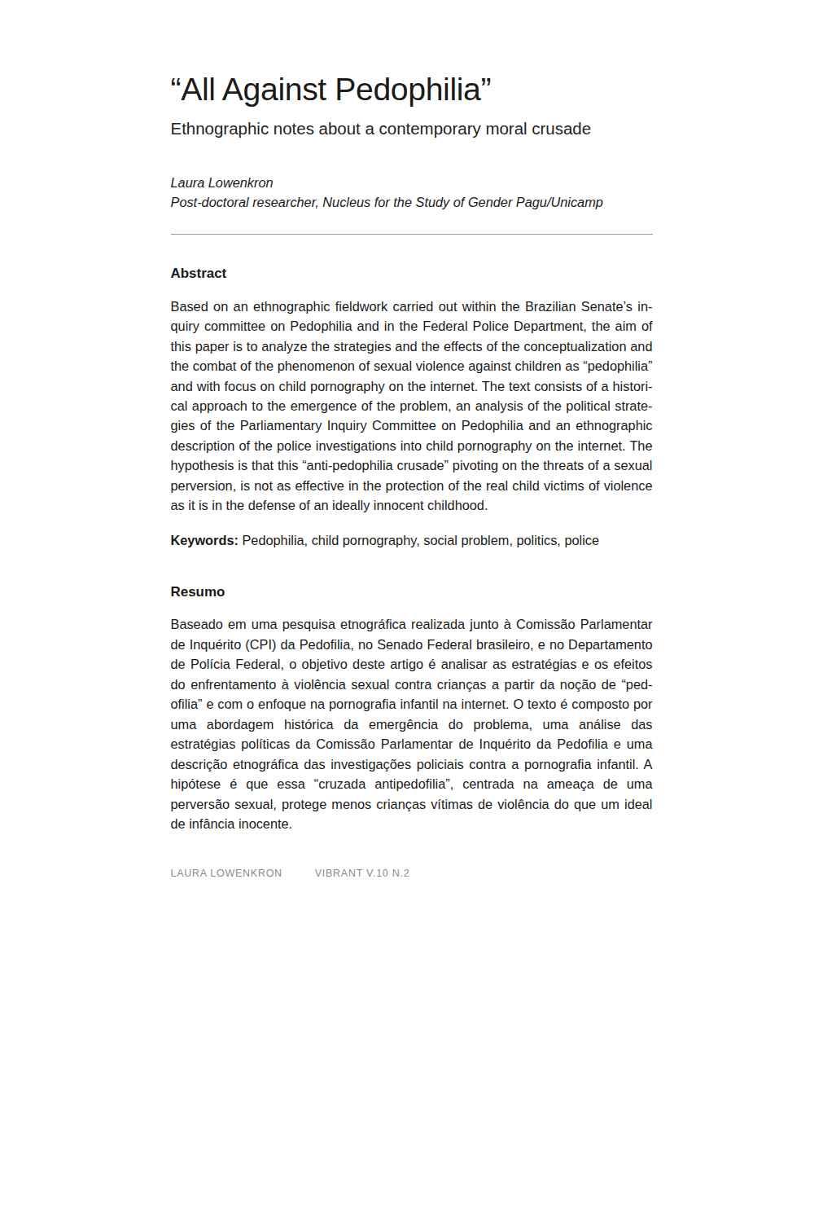“All Against Pedophilia”
Ethnographic notes about a contemporary moral crusade
Laura Lowenkron Post-doctoral researcher, Nucleus for the Study of Gender Pagu/Unicamp
Abstract
Based on an ethnographic fieldwork carried out within the Brazilian Senate’s inquiry committee on Pedophilia and in the Federal Police Department, the aim of this paper is to analyze the strategies and the effects of the conceptualization and the combat of the phenomenon of sexual violence against children as “pedophilia” and with focus on child pornography on the internet. The text consists of a historical approach to the emergence of the problem, an analysis of the political strategies of the Parliamentary Inquiry Committee on Pedophilia and an ethnographic description of the police investigations into child pornography on the internet. The hypothesis is that this “anti-pedophilia crusade” pivoting on the threats of a sexual perversion, is not as effective in the protection of the real child victims of violence as it is in the defense of an ideally innocent childhood.
Keywords: Pedophilia, child pornography, social problem, politics, police
Resumo
Baseado em uma pesquisa etnográfica realizada junto à Comissão Parlamentar de Inquérito (CPI) da Pedofilia, no Senado Federal brasileiro, e no Departamento de Polícia Federal, o objetivo deste artigo é analisar as estratégias e os efeitos do enfrentamento à violência sexual contra crianças a partir da noção de “pedofilia” e com o enfoque na pornografia infantil na internet. O texto é composto por uma abordagem histórica da emergência do problema, uma análise das estratégias políticas da Comissão Parlamentar de Inquérito da Pedofilia e uma descrição etnográfica das investigações policiais contra a pornografia infantil. A hipótese é que essa “cruzada antipedofilia”, centrada na ameaça de uma perversão sexual, protege menos crianças vítimas de violência do que um ideal de infância inocente.
Laura Lowenkron Vibrant v.10 n.2